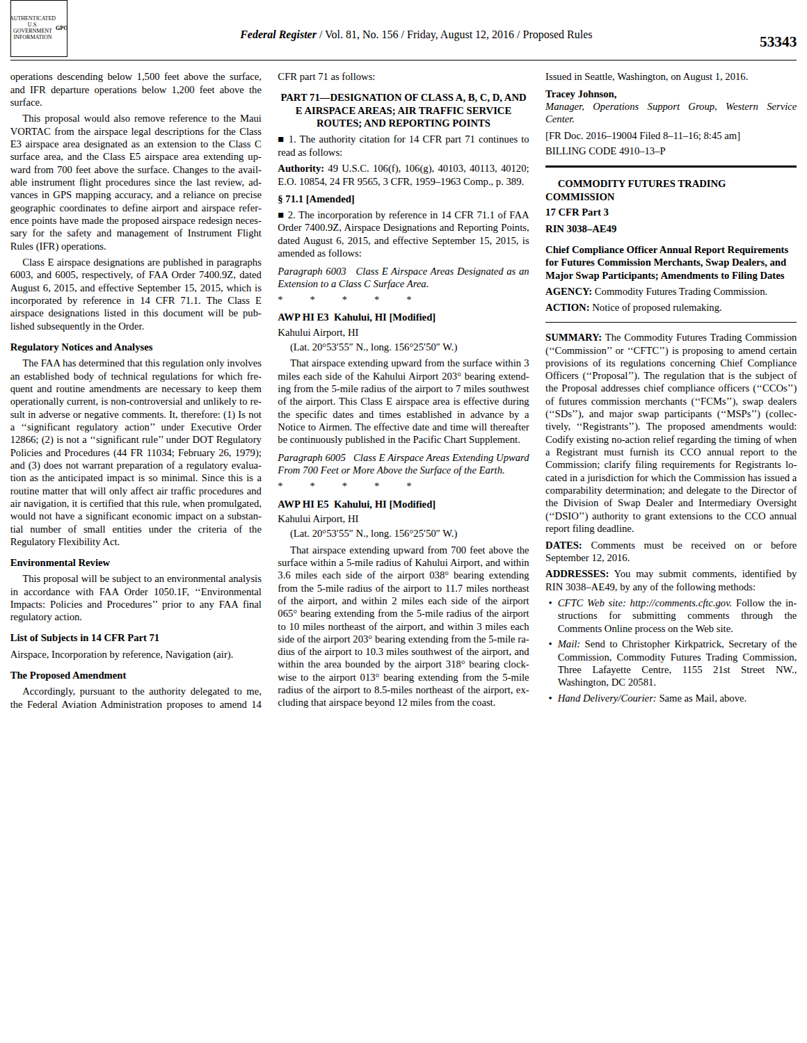AUTHENTICATED
U.S. GOVERNMENT
INFORMATION
GPO
Federal Register / Vol. 81, No. 156 / Friday, August 12, 2016 / Proposed Rules
53343
operations descending below 1,500 feet above the surface, and IFR departure operations below 1,200 feet above the surface.
This proposal would also remove reference to the Maui VORTAC from the airspace legal descriptions for the Class E3 airspace area designated as an extension to the Class C surface area, and the Class E5 airspace area extending upward from 700 feet above the surface. Changes to the available instrument flight procedures since the last review, advances in GPS mapping accuracy, and a reliance on precise geographic coordinates to define airport and airspace reference points have made the proposed airspace redesign necessary for the safety and management of Instrument Flight Rules (IFR) operations.
Class E airspace designations are published in paragraphs 6003, and 6005, respectively, of FAA Order 7400.9Z, dated August 6, 2015, and effective September 15, 2015, which is incorporated by reference in 14 CFR 71.1. The Class E airspace designations listed in this document will be published subsequently in the Order.
Regulatory Notices and Analyses
The FAA has determined that this regulation only involves an established body of technical regulations for which frequent and routine amendments are necessary to keep them operationally current, is non-controversial and unlikely to result in adverse or negative comments. It, therefore: (1) Is not a ‘‘significant regulatory action’’ under Executive Order 12866; (2) is not a ‘‘significant rule’’ under DOT Regulatory Policies and Procedures (44 FR 11034; February 26, 1979); and (3) does not warrant preparation of a regulatory evaluation as the anticipated impact is so minimal. Since this is a routine matter that will only affect air traffic procedures and air navigation, it is certified that this rule, when promulgated, would not have a significant economic impact on a substantial number of small entities under the criteria of the Regulatory Flexibility Act.
Environmental Review
This proposal will be subject to an environmental analysis in accordance with FAA Order 1050.1F, ‘‘Environmental Impacts: Policies and Procedures’’ prior to any FAA final regulatory action.
List of Subjects in 14 CFR Part 71
Airspace, Incorporation by reference, Navigation (air).
The Proposed Amendment
Accordingly, pursuant to the authority delegated to me, the Federal Aviation Administration proposes to amend 14 CFR part 71 as follows:
PART 71—DESIGNATION OF CLASS A, B, C, D, AND E AIRSPACE AREAS; AIR TRAFFIC SERVICE ROUTES; AND REPORTING POINTS
1. The authority citation for 14 CFR part 71 continues to read as follows:
Authority: 49 U.S.C. 106(f), 106(g), 40103, 40113, 40120; E.O. 10854, 24 FR 9565, 3 CFR, 1959–1963 Comp., p. 389.
§ 71.1 [Amended]
2. The incorporation by reference in 14 CFR 71.1 of FAA Order 7400.9Z, Airspace Designations and Reporting Points, dated August 6, 2015, and effective September 15, 2015, is amended as follows:
Paragraph 6003 Class E Airspace Areas Designated as an Extension to a Class C Surface Area.
* * * * *
AWP HI E3 Kahului, HI [Modified]
Kahului Airport, HI
(Lat. 20°53′55″ N., long. 156°25′50″ W.)
That airspace extending upward from the surface within 3 miles each side of the Kahului Airport 203° bearing extending from the 5-mile radius of the airport to 7 miles southwest of the airport. This Class E airspace area is effective during the specific dates and times established in advance by a Notice to Airmen. The effective date and time will thereafter be continuously published in the Pacific Chart Supplement.
Paragraph 6005 Class E Airspace Areas Extending Upward From 700 Feet or More Above the Surface of the Earth.
* * * * *
AWP HI E5 Kahului, HI [Modified]
Kahului Airport, HI
(Lat. 20°53′55″ N., long. 156°25′50″ W.)
That airspace extending upward from 700 feet above the surface within a 5-mile radius of Kahului Airport, and within 3.6 miles each side of the airport 038° bearing extending from the 5-mile radius of the airport to 11.7 miles northeast of the airport, and within 2 miles each side of the airport 065° bearing extending from the 5-mile radius of the airport to 10 miles northeast of the airport, and within 3 miles each side of the airport 203° bearing extending from the 5-mile radius of the airport to 10.3 miles southwest of the airport, and within the area bounded by the airport 318° bearing clockwise to the airport 013° bearing extending from the 5-mile radius of the airport to 8.5-miles northeast of the airport, excluding that airspace beyond 12 miles from the coast.
Issued in Seattle, Washington, on August 1, 2016.
Tracey Johnson,
Manager, Operations Support Group, Western Service Center.
[FR Doc. 2016–19004 Filed 8–11–16; 8:45 am]
BILLING CODE 4910–13–P
COMMODITY FUTURES TRADING COMMISSION
17 CFR Part 3
RIN 3038–AE49
Chief Compliance Officer Annual Report Requirements for Futures Commission Merchants, Swap Dealers, and Major Swap Participants; Amendments to Filing Dates
AGENCY: Commodity Futures Trading Commission.
ACTION: Notice of proposed rulemaking.
SUMMARY: The Commodity Futures Trading Commission (‘‘Commission’’ or ‘‘CFTC’’) is proposing to amend certain provisions of its regulations concerning Chief Compliance Officers (‘‘Proposal’’). The regulation that is the subject of the Proposal addresses chief compliance officers (‘‘CCOs’’) of futures commission merchants (‘‘FCMs’’), swap dealers (‘‘SDs’’), and major swap participants (‘‘MSPs’’) (collectively, ‘‘Registrants’’). The proposed amendments would: Codify existing no-action relief regarding the timing of when a Registrant must furnish its CCO annual report to the Commission; clarify filing requirements for Registrants located in a jurisdiction for which the Commission has issued a comparability determination; and delegate to the Director of the Division of Swap Dealer and Intermediary Oversight (‘‘DSIO’’) authority to grant extensions to the CCO annual report filing deadline.
DATES: Comments must be received on or before September 12, 2016.
ADDRESSES: You may submit comments, identified by RIN 3038–AE49, by any of the following methods:
CFTC Web site: http://comments.cftc.gov. Follow the instructions for submitting comments through the Comments Online process on the Web site.
Mail: Send to Christopher Kirkpatrick, Secretary of the Commission, Commodity Futures Trading Commission, Three Lafayette Centre, 1155 21st Street NW., Washington, DC 20581.
Hand Delivery/Courier: Same as Mail, above.